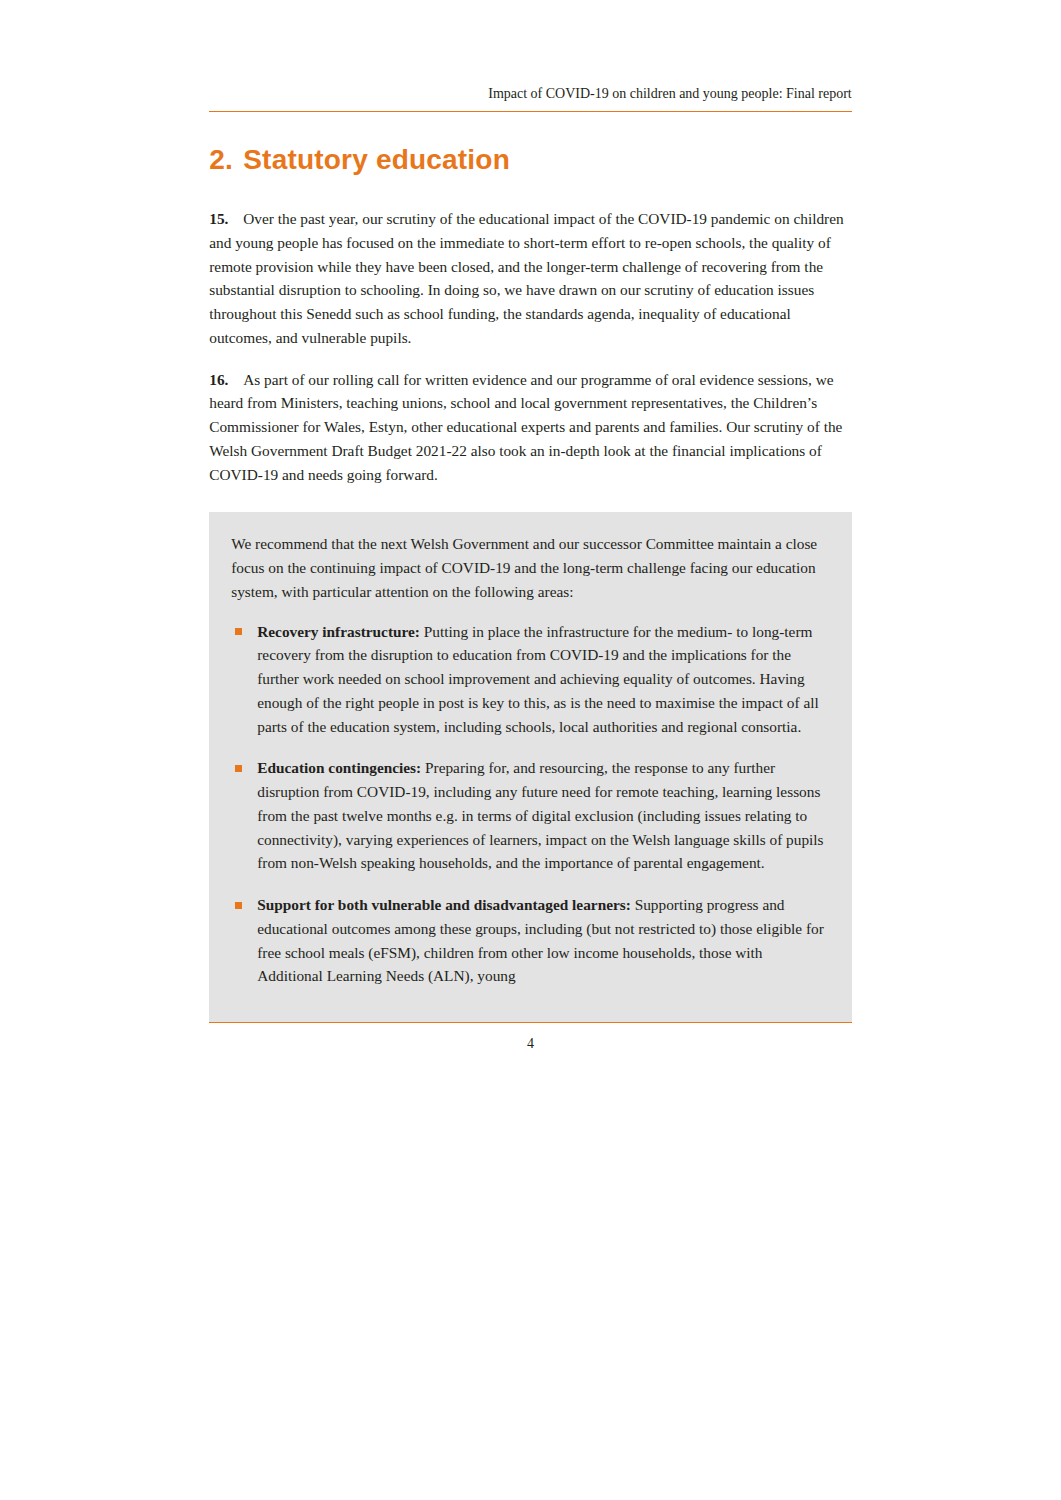Impact of COVID-19 on children and young people: Final report
2. Statutory education
15. Over the past year, our scrutiny of the educational impact of the COVID-19 pandemic on children and young people has focused on the immediate to short-term effort to re-open schools, the quality of remote provision while they have been closed, and the longer-term challenge of recovering from the substantial disruption to schooling. In doing so, we have drawn on our scrutiny of education issues throughout this Senedd such as school funding, the standards agenda, inequality of educational outcomes, and vulnerable pupils.
16. As part of our rolling call for written evidence and our programme of oral evidence sessions, we heard from Ministers, teaching unions, school and local government representatives, the Children’s Commissioner for Wales, Estyn, other educational experts and parents and families. Our scrutiny of the Welsh Government Draft Budget 2021-22 also took an in-depth look at the financial implications of COVID-19 and needs going forward.
We recommend that the next Welsh Government and our successor Committee maintain a close focus on the continuing impact of COVID-19 and the long-term challenge facing our education system, with particular attention on the following areas:
Recovery infrastructure: Putting in place the infrastructure for the medium- to long-term recovery from the disruption to education from COVID-19 and the implications for the further work needed on school improvement and achieving equality of outcomes. Having enough of the right people in post is key to this, as is the need to maximise the impact of all parts of the education system, including schools, local authorities and regional consortia.
Education contingencies: Preparing for, and resourcing, the response to any further disruption from COVID-19, including any future need for remote teaching, learning lessons from the past twelve months e.g. in terms of digital exclusion (including issues relating to connectivity), varying experiences of learners, impact on the Welsh language skills of pupils from non-Welsh speaking households, and the importance of parental engagement.
Support for both vulnerable and disadvantaged learners: Supporting progress and educational outcomes among these groups, including (but not restricted to) those eligible for free school meals (eFSM), children from other low income households, those with Additional Learning Needs (ALN), young
4